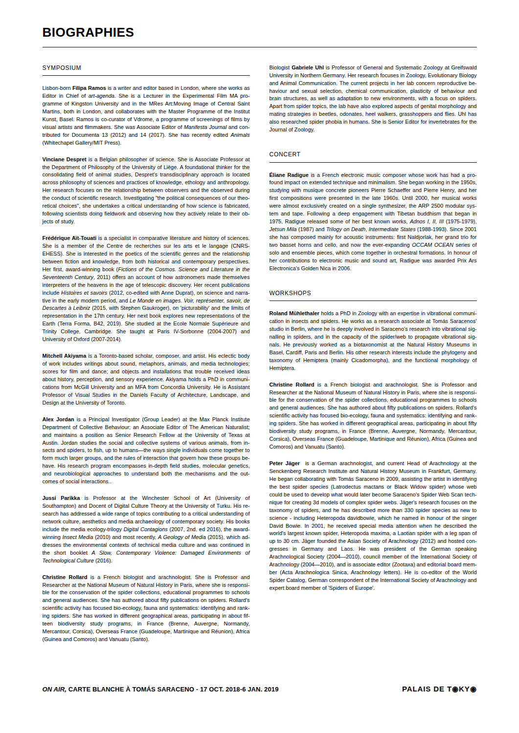BIOGRAPHIES
SYMPOSIUM
Lisbon-born Filipa Ramos is a writer and editor based in London, where she works as Editor in Chief of art-agenda. She is a Lecturer in the Experimental Film MA programme of Kingston University and in the MRes Art:Moving Image of Central Saint Martins, both in London, and collaborates with the Master Programme of the Institut Kunst, Basel. Ramos is co-curator of Vdrome, a programme of screenings of films by visual artists and filmmakers. She was Associate Editor of Manifesta Journal and contributed for Documenta 13 (2012) and 14 (2017). She has recently edited Animals (Whitechapel Gallery/MIT Press).
Vinciane Despret is a Belgian philosopher of science. She is Associate Professor at the Department of Philosophy of the University of Liège. A foundational thinker for the consolidating field of animal studies, Despret's transdisciplinary approach is located across philosophy of sciences and practices of knowledge, ethology and anthropology. Her research focuses on the relationship between observers and the observed during the conduct of scientific research. Investigating "the political consequences of our theoretical choices", she undertakes a critical understanding of how science is fabricated, following scientists doing fieldwork and observing how they actively relate to their objects of study.
Frédérique Aït-Touati is a specialist in comparative literature and history of sciences. She is a member of the Centre de recherches sur les arts et le langage (CNRS-EHESS). She is interested in the poetics of the scientific genres and the relationship between fiction and knowledge, from both historical and contemporary perspectives. Her first, award-winning book (Fictions of the Cosmos. Science and Literature in the Seventeenth Century, 2011) offers an account of how astronomers made themselves interpreters of the heavens in the age of telescopic discovery. Her recent publications include Histoires et savoirs (2012, co-edited with Anne Duprat), on science and narrative in the early modern period, and Le Monde en images. Voir, représenter, savoir, de Descartes à Leibniz (2015, with Stephen Gaukroger), on 'picturability' and the limits of representation in the 17th century. Her next book explores new representations of the Earth (Terra Forma, B42, 2019). She studied at the Ecole Normale Supérieure and Trinity College, Cambridge. She taught at Paris IV-Sorbonne (2004-2007) and University of Oxford (2007-2014).
Mitchell Akiyama is a Toronto-based scholar, composer, and artist. His eclectic body of work includes writings about sound, metaphors, animals, and media technologies; scores for film and dance; and objects and installations that trouble received ideas about history, perception, and sensory experience. Akiyama holds a PhD in communications from McGill University and an MFA from Concordia University. He is Assistant Professor of Visual Studies in the Daniels Faculty of Architecture, Landscape, and Design at the University of Toronto.
Alex Jordan is a Principal Investigator (Group Leader) at the Max Planck Institute Department of Collective Behaviour; an Associate Editor of The American Naturalist; and maintains a position as Senior Research Fellow at the University of Texas at Austin. Jordan studies the social and collective systems of various animals, from insects and spiders, to fish, up to humans—the ways single individuals come together to form much larger groups, and the rules of interaction that govern how these groups behave. His research program encompasses in-depth field studies, molecular genetics, and neurobiological approaches to understand both the mechanisms and the outcomes of social interactions..
Jussi Parikka is Professor at the Winchester School of Art (University of Southampton) and Docent of Digital Culture Theory at the University of Turku. His research has addressed a wide range of topics contributing to a critical understanding of network culture, aesthetics and media archaeology of contemporary society. His books include the media ecology-trilogy Digital Contagions (2007, 2nd. ed 2016), the award-winning Insect Media (2010) and most recently, A Geology of Media (2015), which addresses the environmental contexts of technical media culture and was continued in the short booklet A Slow, Contemporary Violence: Damaged Environments of Technological Culture (2016).
Christine Rollard is a French biologist and arachnologist. She is Professor and Researcher at the National Museum of Natural History in Paris, where she is responsible for the conservation of the spider collections, educational programmes to schools and general audiences. She has authored about fifty publications on spiders. Rollard's scientific activity has focused bio-ecology, fauna and systematics: identifying and ranking spiders. She has worked in different geographical areas, participating in about fifteen biodiversity study programs, in France (Brenne, Auvergne, Normandy, Mercantour, Corsica), Overseas France (Guadeloupe, Martinique and Réunion), Africa (Guinea and Comoros) and Vanuatu (Santo).
Biologist Gabriele Uhl is Professor of General and Systematic Zoology at Greifswald University in Northern Germany. Her research focuses in Zoology, Evolutionary Biology and Animal Communication. The current projects in her lab concern reproductive behaviour and sexual selection, chemical communication, plasticity of behaviour and brain structures, as well as adaptation to new environments, with a focus on spiders. Apart from spider topics, the lab have also explored aspects of genital morphology and mating strategies in beetles, odonates, heel walkers, grasshoppers and flies. Uhl has also researched spider phobia in humans. She is Senior Editor for invertebrates for the Journal of Zoology.
CONCERT
Éliane Radigue is a French electronic music composer whose work has had a profound impact on extended technique and minimalism. She began working in the 1950s, studying with musique concrete pioneers Pierre Schaeffer and Pierre Henry, and her first compositions were presented in the late 1960s. Until 2000, her musical works were almost exclusively created on a single synthesizer, the ARP 2500 modular system and tape. Following a deep engagement with Tibetan buddhism that began in 1975, Radigue released some of her best known works, Adnos I, II, III (1975-1979), Jetsun Mila (1987) and Trilogy on Death, Intermediate States (1988-1993). Since 2001 she has composed mainly for acoustic instruments: first Naldjorlak, her grand trio for two basset horns and cello, and now the ever-expanding OCCAM OCEAN series of solo and ensemble pieces, which come together in orchestral formations. In honour of her contributions to electronic music and sound art, Radigue was awarded Prix Ars Electronica's Golden Nica in 2006.
WORKSHOPS
Roland Mühlethaler holds a PhD in Zoology with an expertise in vibrational communication in insects and spiders. He works as a research associate at Tomás Saracenos' studio in Berlin, where he is deeply involved in Saraceno's research into vibrational signalling in spiders, and in the capacity of the spider/web to propagate vibrational signals. He previously worked as a biotaxonomist at the Natural History Museums in Basel, Cardiff, Paris and Berlin. His other research interests include the phylogeny and taxonomy of Hemiptera (mainly Cicadomorpha), and the functional morphology of Hemiptera.
Christine Rollard is a French biologist and arachnologist. She is Professor and Researcher at the National Museum of Natural History in Paris, where she is responsible for the conservation of the spider collections, educational programmes to schools and general audiences. She has authored about fifty publications on spiders. Rollard's scientific activity has focused bio-ecology, fauna and systematics: identifying and ranking spiders. She has worked in different geographical areas, participating in about fifty biodiversity study programs, in France (Brenne, Auvergne, Normandy, Mercantour, Corsica), Overseas France (Guadeloupe, Martinique and Réunion), Africa (Guinea and Comoros) and Vanuatu (Santo).
Peter Jäger is a German arachnologist, and current Head of Arachnology at the Senckenberg Research Institute and Natural History Museum in Frankfurt, Germany. He began collaborating with Tomás Saraceno in 2009, assisting the artist in identifying the best spider species (Latrodectus mactans or Black Widow spider) whose web could be used to develop what would later become Saraceno's Spider Web Scan technique for creating 3d models of complex spider webs. Jäger's research focuses on the taxonomy of spiders, and he has described more than 330 spider species as new to science - including Heteropoda davidbowie, which he named in honour of the singer David Bowie. In 2001, he received special media attention when he described the world's largest known spider, Heteropoda maxima, a Laotian spider with a leg span of up to 30 cm. Jäger founded the Asian Society of Arachnology (2012) and hosted congresses in Germany and Laos. He was president of the German speaking Arachnological Society (2004—2010), council member of the International Society of Arachnology (2004—2010), and is associate editor (Zootaxa) and editorial board member (Acta Arachnologica Sinica, Arachnology letters). He is co-editor of the World Spider Catalog, German correspondent of the International Society of Arachnology and expert board member of 'Spiders of Europe'.
ON AIR, CARTE BLANCHE À TOMÁS SARACENO - 17 OCT. 2018-6 JAN. 2019
PALAIS DE T◉KY◉